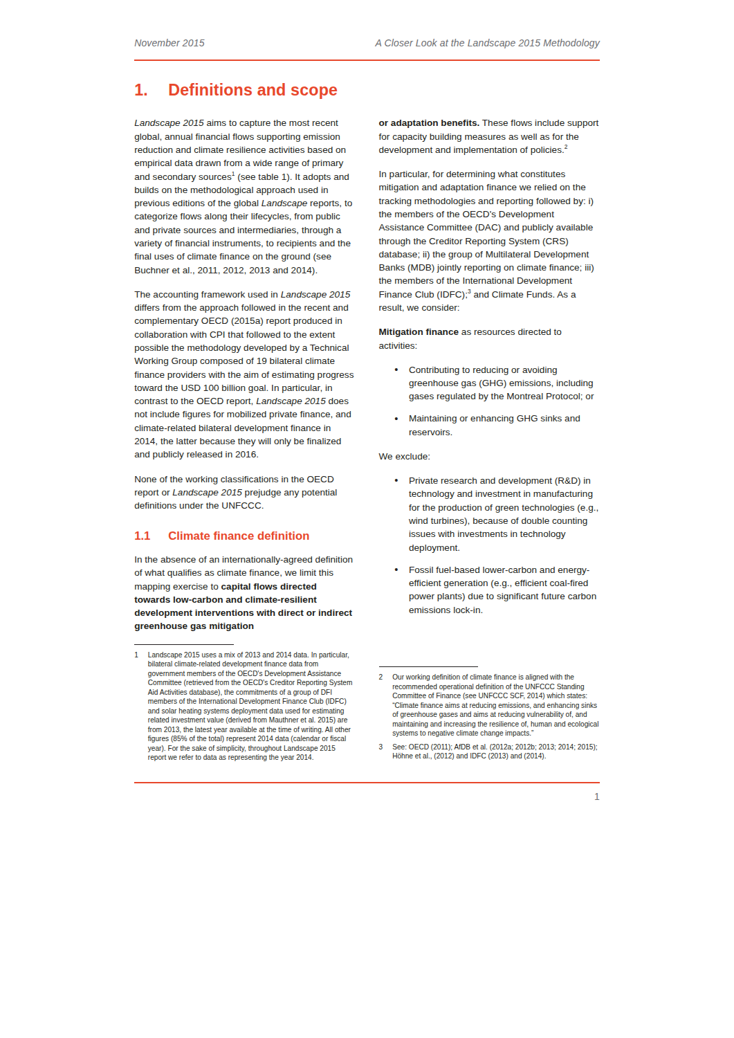November 2015
A Closer Look at the Landscape 2015 Methodology
1. Definitions and scope
Landscape 2015 aims to capture the most recent global, annual financial flows supporting emission reduction and climate resilience activities based on empirical data drawn from a wide range of primary and secondary sources1 (see table 1). It adopts and builds on the methodological approach used in previous editions of the global Landscape reports, to categorize flows along their lifecycles, from public and private sources and intermediaries, through a variety of financial instruments, to recipients and the final uses of climate finance on the ground (see Buchner et al., 2011, 2012, 2013 and 2014).
The accounting framework used in Landscape 2015 differs from the approach followed in the recent and complementary OECD (2015a) report produced in collaboration with CPI that followed to the extent possible the methodology developed by a Technical Working Group composed of 19 bilateral climate finance providers with the aim of estimating progress toward the USD 100 billion goal. In particular, in contrast to the OECD report, Landscape 2015 does not include figures for mobilized private finance, and climate-related bilateral development finance in 2014, the latter because they will only be finalized and publicly released in 2016.
None of the working classifications in the OECD report or Landscape 2015 prejudge any potential definitions under the UNFCCC.
1.1 Climate finance definition
In the absence of an internationally-agreed definition of what qualifies as climate finance, we limit this mapping exercise to capital flows directed towards low-carbon and climate-resilient development interventions with direct or indirect greenhouse gas mitigation
1
Landscape 2015 uses a mix of 2013 and 2014 data. In particular, bilateral climate-related development finance data from government members of the OECD's Development Assistance Committee (retrieved from the OECD's Creditor Reporting System Aid Activities database), the commitments of a group of DFI members of the International Development Finance Club (IDFC) and solar heating systems deployment data used for estimating related investment value (derived from Mauthner et al. 2015) are from 2013, the latest year available at the time of writing. All other figures (85% of the total) represent 2014 data (calendar or fiscal year). For the sake of simplicity, throughout Landscape 2015 report we refer to data as representing the year 2014.
or adaptation benefits. These flows include support for capacity building measures as well as for the development and implementation of policies.2
In particular, for determining what constitutes mitigation and adaptation finance we relied on the tracking methodologies and reporting followed by: i) the members of the OECD's Development Assistance Committee (DAC) and publicly available through the Creditor Reporting System (CRS) database; ii) the group of Multilateral Development Banks (MDB) jointly reporting on climate finance; iii) the members of the International Development Finance Club (IDFC);3 and Climate Funds. As a result, we consider:
Mitigation finance as resources directed to activities:
Contributing to reducing or avoiding greenhouse gas (GHG) emissions, including gases regulated by the Montreal Protocol; or
Maintaining or enhancing GHG sinks and reservoirs.
We exclude:
Private research and development (R&D) in technology and investment in manufacturing for the production of green technologies (e.g., wind turbines), because of double counting issues with investments in technology deployment.
Fossil fuel-based lower-carbon and energy-efficient generation (e.g., efficient coal-fired power plants) due to significant future carbon emissions lock-in.
2
Our working definition of climate finance is aligned with the recommended operational definition of the UNFCCC Standing Committee of Finance (see UNFCCC SCF, 2014) which states: “Climate finance aims at reducing emissions, and enhancing sinks of greenhouse gases and aims at reducing vulnerability of, and maintaining and increasing the resilience of, human and ecological systems to negative climate change impacts.”
3
See: OECD (2011); AfDB et al. (2012a; 2012b; 2013; 2014; 2015); Höhne et al., (2012) and IDFC (2013) and (2014).
1